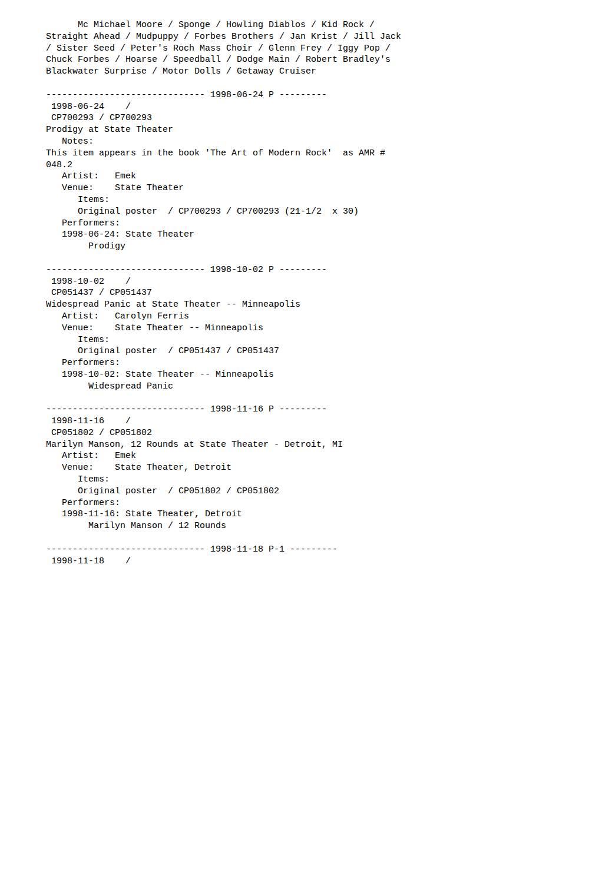Mc Michael Moore / Sponge / Howling Diablos / Kid Rock / 
Straight Ahead / Mudpuppy / Forbes Brothers / Jan Krist / Jill Jack 
/ Sister Seed / Peter's Roch Mass Choir / Glenn Frey / Iggy Pop / 
Chuck Forbes / Hoarse / Speedball / Dodge Main / Robert Bradley's 
Blackwater Surprise / Motor Dolls / Getaway Cruiser

------------------------------ 1998-06-24 P ---------
 1998-06-24    / 
 CP700293 / CP700293
Prodigy at State Theater
   Notes: 
This item appears in the book 'The Art of Modern Rock'  as AMR # 
048.2
   Artist:   Emek
   Venue:    State Theater
      Items:
      Original poster  / CP700293 / CP700293 (21-1/2  x 30)
   Performers:
   1998-06-24: State Theater
        Prodigy

------------------------------ 1998-10-02 P ---------
 1998-10-02    / 
 CP051437 / CP051437
Widespread Panic at State Theater -- Minneapolis
   Artist:   Carolyn Ferris
   Venue:    State Theater -- Minneapolis
      Items:
      Original poster  / CP051437 / CP051437
   Performers:
   1998-10-02: State Theater -- Minneapolis
        Widespread Panic

------------------------------ 1998-11-16 P ---------
 1998-11-16    / 
 CP051802 / CP051802
Marilyn Manson, 12 Rounds at State Theater - Detroit, MI
   Artist:   Emek
   Venue:    State Theater, Detroit
      Items:
      Original poster  / CP051802 / CP051802
   Performers:
   1998-11-16: State Theater, Detroit
        Marilyn Manson / 12 Rounds

------------------------------ 1998-11-18 P-1 ---------
 1998-11-18    /